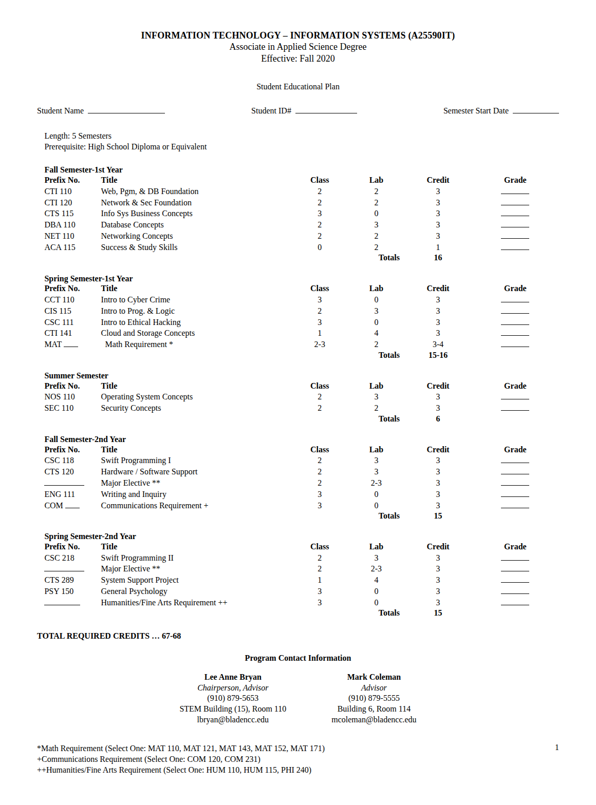INFORMATION TECHNOLOGY – INFORMATION SYSTEMS (A25590IT)
Associate in Applied Science Degree
Effective: Fall 2020
Student Educational Plan
Student Name Student ID# Semester Start Date
Length: 5 Semesters
Prerequisite: High School Diploma or Equivalent
Fall Semester-1st Year
| Prefix No. | Title | Class | Lab | Credit | Grade |
| --- | --- | --- | --- | --- | --- |
| CTI 110 | Web, Pgm, & DB Foundation | 2 | 2 | 3 | |
| CTI 120 | Network & Sec Foundation | 2 | 2 | 3 | |
| CTS 115 | Info Sys Business Concepts | 3 | 0 | 3 | |
| DBA 110 | Database Concepts | 2 | 3 | 3 | |
| NET 110 | Networking Concepts | 2 | 2 | 3 | |
| ACA 115 | Success & Study Skills | 0 | 2 | 1 | |
| | | | Totals | 16 | |
Spring Semester-1st Year
| Prefix No. | Title | Class | Lab | Credit | Grade |
| --- | --- | --- | --- | --- | --- |
| CCT 110 | Intro to Cyber Crime | 3 | 0 | 3 | |
| CIS 115 | Intro to Prog. & Logic | 2 | 3 | 3 | |
| CSC 111 | Intro to Ethical Hacking | 3 | 0 | 3 | |
| CTI 141 | Cloud and Storage Concepts | 1 | 4 | 3 | |
| MAT | Math Requirement * | 2-3 | 2 | 3-4 | |
| | | | Totals | 15-16 | |
Summer Semester
| Prefix No. | Title | Class | Lab | Credit | Grade |
| --- | --- | --- | --- | --- | --- |
| NOS 110 | Operating System Concepts | 2 | 3 | 3 | |
| SEC 110 | Security Concepts | 2 | 2 | 3 | |
| | | | Totals | 6 | |
Fall Semester-2nd Year
| Prefix No. | Title | Class | Lab | Credit | Grade |
| --- | --- | --- | --- | --- | --- |
| CSC 118 | Swift Programming I | 2 | 3 | 3 | |
| CTS 120 | Hardware / Software Support | 2 | 3 | 3 | |
| | Major Elective ** | 2 | 2-3 | 3 | |
| ENG 111 | Writing and Inquiry | 3 | 0 | 3 | |
| COM | Communications Requirement + | 3 | 0 | 3 | |
| | | | Totals | 15 | |
Spring Semester-2nd Year
| Prefix No. | Title | Class | Lab | Credit | Grade |
| --- | --- | --- | --- | --- | --- |
| CSC 218 | Swift Programming II | 2 | 3 | 3 | |
| | Major Elective ** | 2 | 2-3 | 3 | |
| CTS 289 | System Support Project | 1 | 4 | 3 | |
| PSY 150 | General Psychology | 3 | 0 | 3 | |
| | Humanities/Fine Arts Requirement ++ | 3 | 0 | 3 | |
| | | | Totals | 15 | |
TOTAL REQUIRED CREDITS … 67-68
Program Contact Information
Lee Anne Bryan
Chairperson, Advisor
(910) 879-5653
STEM Building (15), Room 110
lbryan@bladencc.edu
Mark Coleman
Advisor
(910) 879-5555
Building 6, Room 114
mcoleman@bladencc.edu
1 *Math Requirement (Select One: MAT 110, MAT 121, MAT 143, MAT 152, MAT 171)
+Communications Requirement (Select One: COM 120, COM 231)
++Humanities/Fine Arts Requirement (Select One: HUM 110, HUM 115, PHI 240)